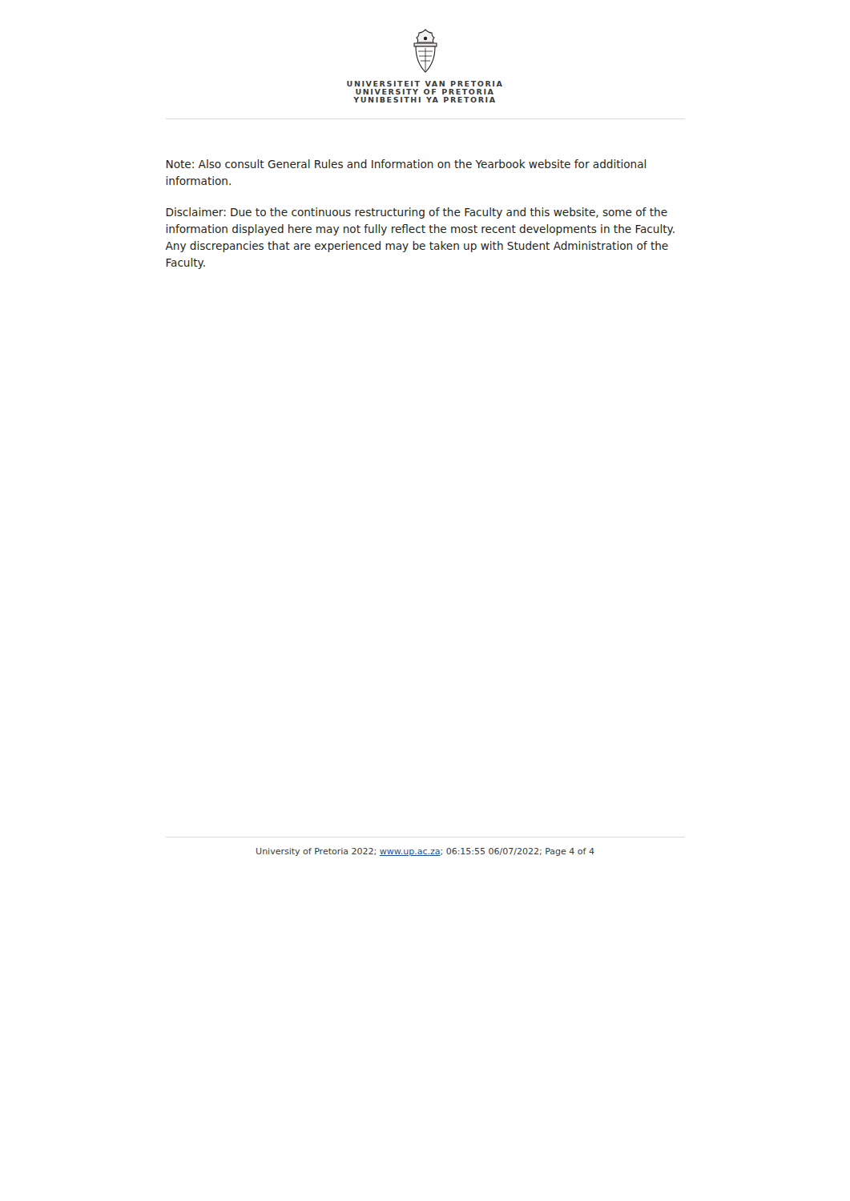Universiteit van Pretoria University of Pretoria Yunibesithi ya Pretoria
Note: Also consult General Rules and Information on the Yearbook website for additional information.
Disclaimer: Due to the continuous restructuring of the Faculty and this website, some of the information displayed here may not fully reflect the most recent developments in the Faculty. Any discrepancies that are experienced may be taken up with Student Administration of the Faculty.
University of Pretoria 2022; www.up.ac.za; 06:15:55 06/07/2022; Page 4 of 4